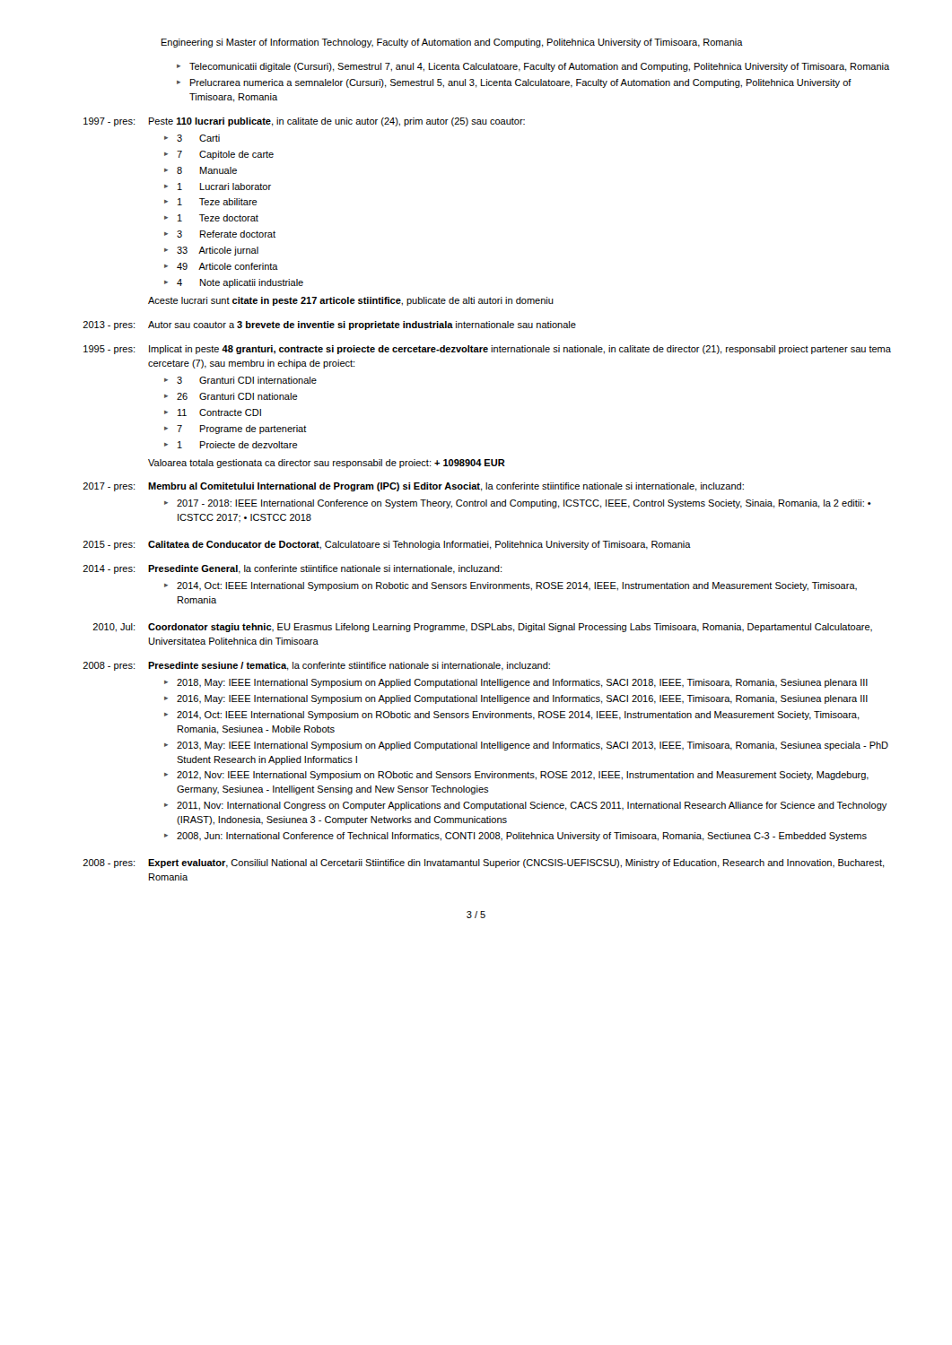Engineering si Master of Information Technology, Faculty of Automation and Computing, Politehnica University of Timisoara, Romania
Telecomunicatii digitale (Cursuri), Semestrul 7, anul 4, Licenta Calculatoare, Faculty of Automation and Computing, Politehnica University of Timisoara, Romania
Prelucrarea numerica a semnalelor (Cursuri), Semestrul 5, anul 3, Licenta Calculatoare, Faculty of Automation and Computing, Politehnica University of Timisoara, Romania
1997 - pres:
Peste 110 lucrari publicate, in calitate de unic autor (24), prim autor (25) sau coautor:
3 Carti
7 Capitole de carte
8 Manuale
1 Lucrari laborator
1 Teze abilitare
1 Teze doctorat
3 Referate doctorat
33 Articole jurnal
49 Articole conferinta
4 Note aplicatii industriale
Aceste lucrari sunt citate in peste 217 articole stiintifice, publicate de alti autori in domeniu
2013 - pres:
Autor sau coautor a 3 brevete de inventie si proprietate industriala internationale sau nationale
1995 - pres:
Implicat in peste 48 granturi, contracte si proiecte de cercetare-dezvoltare internationale si nationale, in calitate de director (21), responsabil proiect partener sau tema cercetare (7), sau membru in echipa de proiect:
3 Granturi CDI internationale
26 Granturi CDI nationale
11 Contracte CDI
7 Programe de parteneriat
1 Proiecte de dezvoltare
Valoarea totala gestionata ca director sau responsabil de proiect: + 1098904 EUR
2017 - pres:
Membru al Comitetului International de Program (IPC) si Editor Asociat, la conferinte stiintifice nationale si internationale, incluzand:
2017 - 2018: IEEE International Conference on System Theory, Control and Computing, ICSTCC, IEEE, Control Systems Society, Sinaia, Romania, la 2 editii: • ICSTCC 2017; • ICSTCC 2018
2015 - pres:
Calitatea de Conducator de Doctorat, Calculatoare si Tehnologia Informatiei, Politehnica University of Timisoara, Romania
2014 - pres:
Presedinte General, la conferinte stiintifice nationale si internationale, incluzand:
2014, Oct: IEEE International Symposium on Robotic and Sensors Environments, ROSE 2014, IEEE, Instrumentation and Measurement Society, Timisoara, Romania
2010, Jul:
Coordonator stagiu tehnic, EU Erasmus Lifelong Learning Programme, DSPLabs, Digital Signal Processing Labs Timisoara, Romania, Departamentul Calculatoare, Universitatea Politehnica din Timisoara
2008 - pres:
Presedinte sesiune / tematica, la conferinte stiintifice nationale si internationale, incluzand:
2018, May: IEEE International Symposium on Applied Computational Intelligence and Informatics, SACI 2018, IEEE, Timisoara, Romania, Sesiunea plenara III
2016, May: IEEE International Symposium on Applied Computational Intelligence and Informatics, SACI 2016, IEEE, Timisoara, Romania, Sesiunea plenara III
2014, Oct: IEEE International Symposium on RObotic and Sensors Environments, ROSE 2014, IEEE, Instrumentation and Measurement Society, Timisoara, Romania, Sesiunea - Mobile Robots
2013, May: IEEE International Symposium on Applied Computational Intelligence and Informatics, SACI 2013, IEEE, Timisoara, Romania, Sesiunea speciala - PhD Student Research in Applied Informatics I
2012, Nov: IEEE International Symposium on RObotic and Sensors Environments, ROSE 2012, IEEE, Instrumentation and Measurement Society, Magdeburg, Germany, Sesiunea - Intelligent Sensing and New Sensor Technologies
2011, Nov: International Congress on Computer Applications and Computational Science, CACS 2011, International Research Alliance for Science and Technology (IRAST), Indonesia, Sesiunea 3 - Computer Networks and Communications
2008, Jun: International Conference of Technical Informatics, CONTI 2008, Politehnica University of Timisoara, Romania, Sectiunea C-3 - Embedded Systems
2008 - pres:
Expert evaluator, Consiliul National al Cercetarii Stiintifice din Invatamantul Superior (CNCSIS-UEFISCSU), Ministry of Education, Research and Innovation, Bucharest, Romania
3 / 5